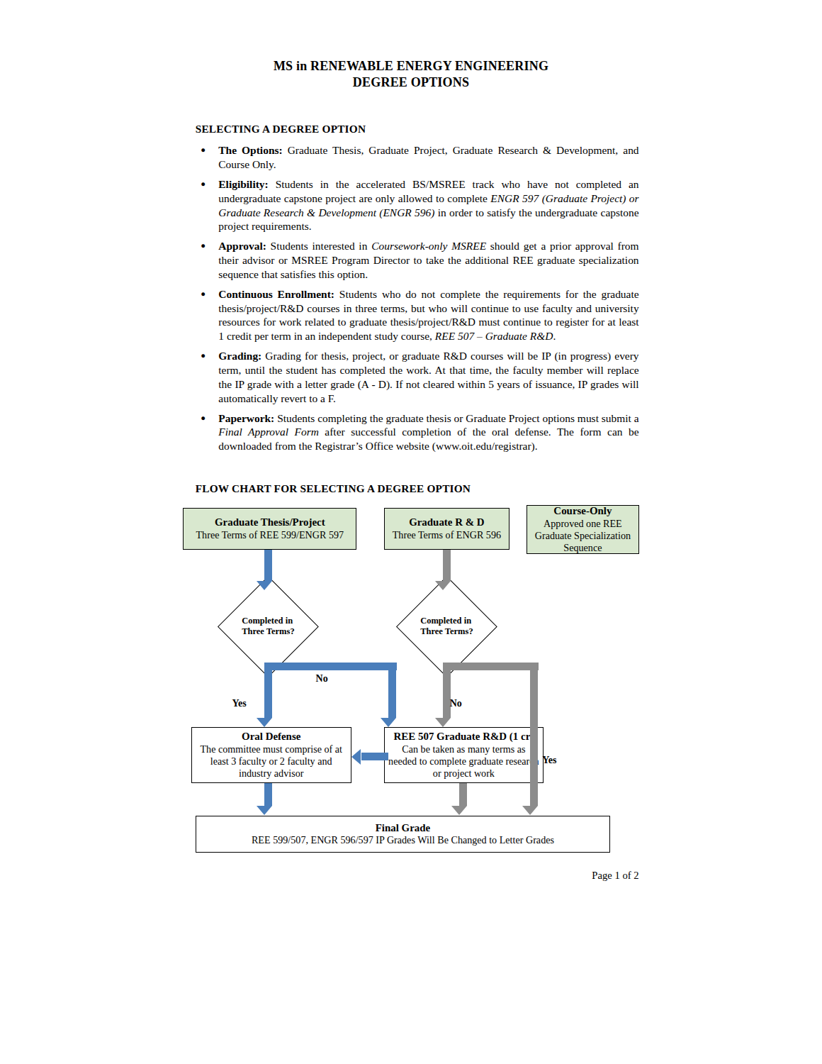MS in RENEWABLE ENERGY ENGINEERING
DEGREE OPTIONS
SELECTING A DEGREE OPTION
The Options: Graduate Thesis, Graduate Project, Graduate Research & Development, and Course Only.
Eligibility: Students in the accelerated BS/MSREE track who have not completed an undergraduate capstone project are only allowed to complete ENGR 597 (Graduate Project) or Graduate Research & Development (ENGR 596) in order to satisfy the undergraduate capstone project requirements.
Approval: Students interested in Coursework-only MSREE should get a prior approval from their advisor or MSREE Program Director to take the additional REE graduate specialization sequence that satisfies this option.
Continuous Enrollment: Students who do not complete the requirements for the graduate thesis/project/R&D courses in three terms, but who will continue to use faculty and university resources for work related to graduate thesis/project/R&D must continue to register for at least 1 credit per term in an independent study course, REE 507 – Graduate R&D.
Grading: Grading for thesis, project, or graduate R&D courses will be IP (in progress) every term, until the student has completed the work. At that time, the faculty member will replace the IP grade with a letter grade (A - D). If not cleared within 5 years of issuance, IP grades will automatically revert to a F.
Paperwork: Students completing the graduate thesis or Graduate Project options must submit a Final Approval Form after successful completion of the oral defense. The form can be downloaded from the Registrar’s Office website (www.oit.edu/registrar).
FLOW CHART FOR SELECTING A DEGREE OPTION
Graduate Thesis/Project
Three Terms of REE 599/ENGR 597
Graduate R & D
Three Terms of ENGR 596
Course-Only
Approved one REE Graduate Specialization Sequence
Completed in
Three Terms?
Completed in
Three Terms?
Oral Defense
The committee must comprise of at least 3 faculty or 2 faculty and industry advisor
REE 507 Graduate R&D (1 cr)
Can be taken as many terms as needed to complete graduate research or project work
Final Grade
REE 599/507, ENGR 596/597 IP Grades Will Be Changed to Letter Grades
No
Yes
No
Yes
Page 1 of 2